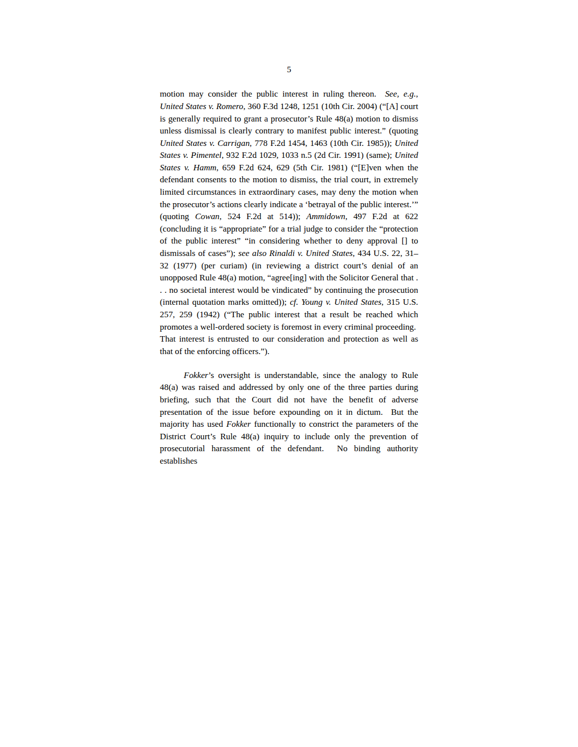5
motion may consider the public interest in ruling thereon. See, e.g., United States v. Romero, 360 F.3d 1248, 1251 (10th Cir. 2004) (“[A] court is generally required to grant a prosecutor’s Rule 48(a) motion to dismiss unless dismissal is clearly contrary to manifest public interest.” (quoting United States v. Carrigan, 778 F.2d 1454, 1463 (10th Cir. 1985)); United States v. Pimentel, 932 F.2d 1029, 1033 n.5 (2d Cir. 1991) (same); United States v. Hamm, 659 F.2d 624, 629 (5th Cir. 1981) (“[E]ven when the defendant consents to the motion to dismiss, the trial court, in extremely limited circumstances in extraordinary cases, may deny the motion when the prosecutor’s actions clearly indicate a ‘betrayal of the public interest.’” (quoting Cowan, 524 F.2d at 514)); Ammidown, 497 F.2d at 622 (concluding it is “appropriate” for a trial judge to consider the “protection of the public interest” “in considering whether to deny approval [] to dismissals of cases”); see also Rinaldi v. United States, 434 U.S. 22, 31–32 (1977) (per curiam) (in reviewing a district court’s denial of an unopposed Rule 48(a) motion, “agree[ing] with the Solicitor General that . . . no societal interest would be vindicated” by continuing the prosecution (internal quotation marks omitted)); cf. Young v. United States, 315 U.S. 257, 259 (1942) (“The public interest that a result be reached which promotes a well-ordered society is foremost in every criminal proceeding. That interest is entrusted to our consideration and protection as well as that of the enforcing officers.”).
Fokker’s oversight is understandable, since the analogy to Rule 48(a) was raised and addressed by only one of the three parties during briefing, such that the Court did not have the benefit of adverse presentation of the issue before expounding on it in dictum. But the majority has used Fokker functionally to constrict the parameters of the District Court’s Rule 48(a) inquiry to include only the prevention of prosecutorial harassment of the defendant. No binding authority establishes